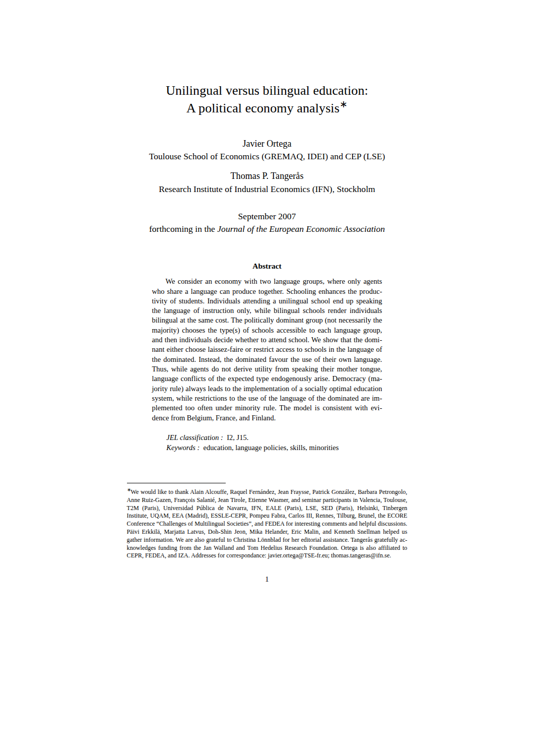Unilingual versus bilingual education:A political economy analysis∗
Javier Ortega
Toulouse School of Economics (GREMAQ, IDEI) and CEP (LSE)
Thomas P. Tangerås
Research Institute of Industrial Economics (IFN), Stockholm
September 2007 forthcoming in the Journal of the European Economic Association
Abstract
We consider an economy with two language groups, where only agents who share a language can produce together. Schooling enhances the productivity of students. Individuals attending a unilingual school end up speaking the language of instruction only, while bilingual schools render individuals bilingual at the same cost. The politically dominant group (not necessarily the majority) chooses the type(s) of schools accessible to each language group, and then individuals decide whether to attend school. We show that the dominant either choose laissez-faire or restrict access to schools in the language of the dominated. Instead, the dominated favour the use of their own language. Thus, while agents do not derive utility from speaking their mother tongue, language conflicts of the expected type endogenously arise. Democracy (majority rule) always leads to the implementation of a socially optimal education system, while restrictions to the use of the language of the dominated are implemented too often under minority rule. The model is consistent with evidence from Belgium, France, and Finland.
JEL classification : I2, J15.
Keywords : education, language policies, skills, minorities
∗We would like to thank Alain Alcouffe, Raquel Fernández, Jean Fraysse, Patrick González, Barbara Petrongolo, Anne Ruiz-Gazen, François Salanié, Jean Tirole, Etienne Wasmer, and seminar participants in Valencia, Toulouse, T2M (Paris), Universidad Pública de Navarra, IFN, EALE (Paris), LSE, SED (Paris), Helsinki, Tinbergen Institute, UQAM, EEA (Madrid), ESSLE-CEPR, Pompeu Fabra, Carlos III, Rennes, Tilburg, Brunel, the ECORE Conference “Challenges of Multilingual Societies”, and FEDEA for interesting comments and helpful discussions. Päivi Erkkilä, Marjatta Latvus, Doh-Shin Jeon, Mika Helander, Eric Malin, and Kenneth Snellman helped us gather information. We are also grateful to Christina Lönnblad for her editorial assistance. Tangerås gratefully acknowledges funding from the Jan Walland and Tom Hedelius Research Foundation. Ortega is also affiliated to CEPR, FEDEA, and IZA. Addresses for correspondance: javier.ortega@TSE-fr.eu; thomas.tangeras@ifn.se.
1